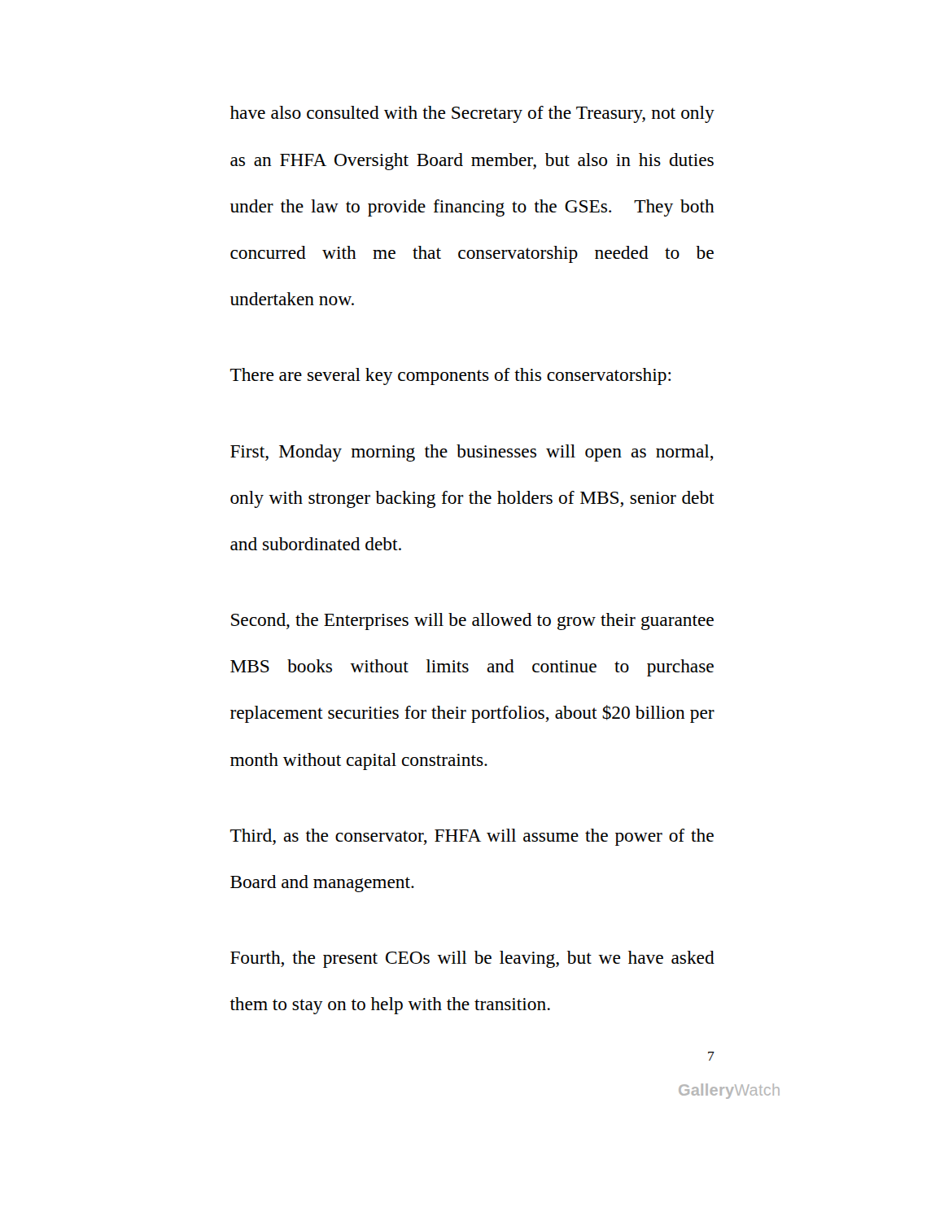have also consulted with the Secretary of the Treasury, not only as an FHFA Oversight Board member, but also in his duties under the law to provide financing to the GSEs. They both concurred with me that conservatorship needed to be undertaken now.
There are several key components of this conservatorship:
First, Monday morning the businesses will open as normal, only with stronger backing for the holders of MBS, senior debt and subordinated debt.
Second, the Enterprises will be allowed to grow their guarantee MBS books without limits and continue to purchase replacement securities for their portfolios, about $20 billion per month without capital constraints.
Third, as the conservator, FHFA will assume the power of the Board and management.
Fourth, the present CEOs will be leaving, but we have asked them to stay on to help with the transition.
7
Gallery Watch